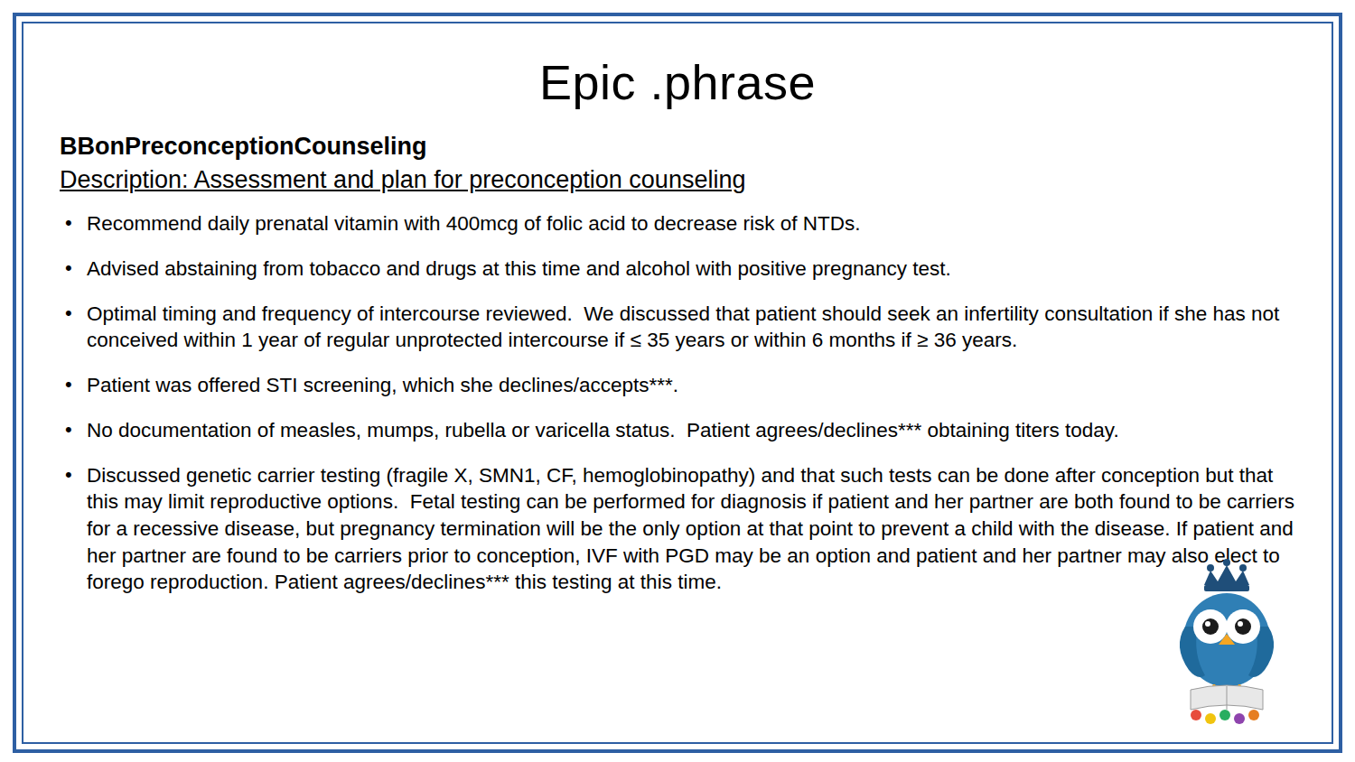Epic .phrase
BBonPreconceptionCounseling
Description: Assessment and plan for preconception counseling
Recommend daily prenatal vitamin with 400mcg of folic acid to decrease risk of NTDs.
Advised abstaining from tobacco and drugs at this time and alcohol with positive pregnancy test.
Optimal timing and frequency of intercourse reviewed. We discussed that patient should seek an infertility consultation if she has not conceived within 1 year of regular unprotected intercourse if ≤ 35 years or within 6 months if ≥ 36 years.
Patient was offered STI screening, which she declines/accepts***.
No documentation of measles, mumps, rubella or varicella status. Patient agrees/declines*** obtaining titers today.
Discussed genetic carrier testing (fragile X, SMN1, CF, hemoglobinopathy) and that such tests can be done after conception but that this may limit reproductive options. Fetal testing can be performed for diagnosis if patient and her partner are both found to be carriers for a recessive disease, but pregnancy termination will be the only option at that point to prevent a child with the disease. If patient and her partner are found to be carriers prior to conception, IVF with PGD may be an option and patient and her partner may also elect to forego reproduction. Patient agrees/declines*** this testing at this time.